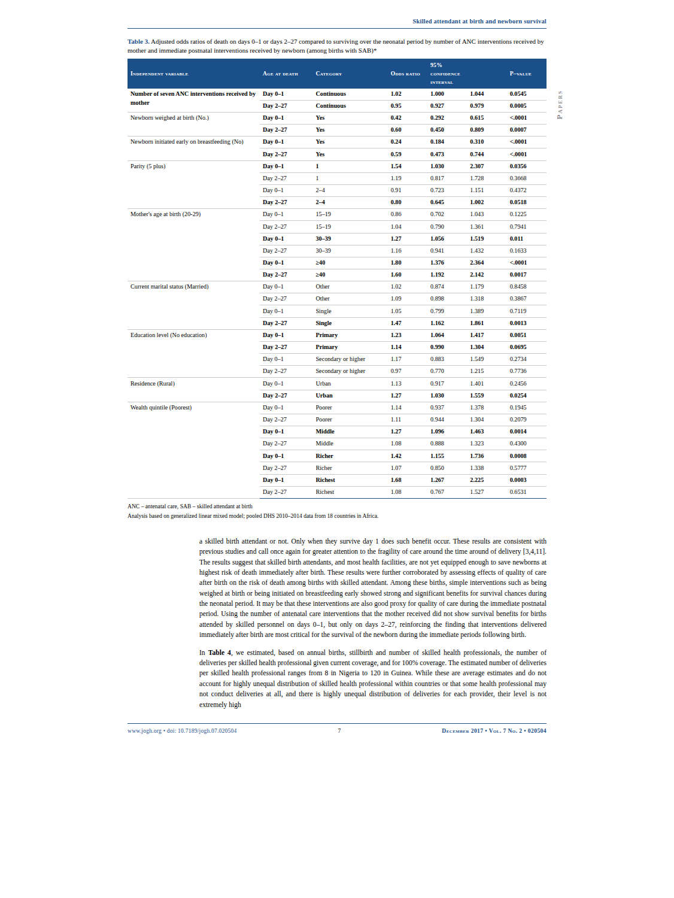Skilled attendant at birth and newborn survival
Table 3. Adjusted odds ratios of death on days 0–1 or days 2–27 compared to surviving over the neonatal period by number of ANC interventions received by mother and immediate postnatal interventions received by newborn (among births with SAB)*
| Independent variable | Age at death | Category | Odds ratio | 95% confidence interval | | P–value |
| --- | --- | --- | --- | --- | --- | --- |
| Number of seven ANC interventions received by mother | Day 0–1 | Continuous | 1.02 | 1.000 | 1.044 | 0.0545 |
| Day 2–27 | Continuous | 0.95 | 0.927 | 0.979 | 0.0005 |
| Newborn weighed at birth (No.) | Day 0–1 | Yes | 0.42 | 0.292 | 0.615 | <.0001 |
| Day 2–27 | Yes | 0.60 | 0.450 | 0.809 | 0.0007 |
| Newborn initiated early on breastfeeding (No) | Day 0–1 | Yes | 0.24 | 0.184 | 0.310 | <.0001 |
| Day 2–27 | Yes | 0.59 | 0.473 | 0.744 | <.0001 |
| Parity (5 plus) | Day 0–1 | 1 | 1.54 | 1.030 | 2.307 | 0.0356 |
| Day 2–27 | 1 | 1.19 | 0.817 | 1.728 | 0.3668 |
| Day 0–1 | 2–4 | 0.91 | 0.723 | 1.151 | 0.4372 |
| Day 2–27 | 2–4 | 0.80 | 0.645 | 1.002 | 0.0518 |
| Mother's age at birth (20-29) | Day 0–1 | 15–19 | 0.86 | 0.702 | 1.043 | 0.1225 |
| Day 2–27 | 15–19 | 1.04 | 0.790 | 1.361 | 0.7941 |
| Day 0–1 | 30–39 | 1.27 | 1.056 | 1.519 | 0.011 |
| Day 2–27 | 30–39 | 1.16 | 0.941 | 1.432 | 0.1633 |
| Day 0–1 | ≥40 | 1.80 | 1.376 | 2.364 | <.0001 |
| Day 2–27 | ≥40 | 1.60 | 1.192 | 2.142 | 0.0017 |
| Current marital status (Married) | Day 0–1 | Other | 1.02 | 0.874 | 1.179 | 0.8458 |
| Day 2–27 | Other | 1.09 | 0.898 | 1.318 | 0.3867 |
| Day 0–1 | Single | 1.05 | 0.799 | 1.389 | 0.7119 |
| Day 2–27 | Single | 1.47 | 1.162 | 1.861 | 0.0013 |
| Education level (No education) | Day 0–1 | Primary | 1.23 | 1.064 | 1.417 | 0.0051 |
| Day 2–27 | Primary | 1.14 | 0.990 | 1.304 | 0.0695 |
| Day 0–1 | Secondary or higher | 1.17 | 0.883 | 1.549 | 0.2734 |
| Day 2–27 | Secondary or higher | 0.97 | 0.770 | 1.215 | 0.7736 |
| Residence (Rural) | Day 0–1 | Urban | 1.13 | 0.917 | 1.401 | 0.2456 |
| Day 2–27 | Urban | 1.27 | 1.030 | 1.559 | 0.0254 |
| Wealth quintile (Poorest) | Day 0–1 | Poorer | 1.14 | 0.937 | 1.378 | 0.1945 |
| Day 2–27 | Poorer | 1.11 | 0.944 | 1.304 | 0.2079 |
| Day 0–1 | Middle | 1.27 | 1.096 | 1.463 | 0.0014 |
| Day 2–27 | Middle | 1.08 | 0.888 | 1.323 | 0.4300 |
| Day 0–1 | Richer | 1.42 | 1.155 | 1.736 | 0.0008 |
| Day 2–27 | Richer | 1.07 | 0.850 | 1.338 | 0.5777 |
| Day 0–1 | Richest | 1.68 | 1.267 | 2.225 | 0.0003 |
| Day 2–27 | Richest | 1.08 | 0.767 | 1.527 | 0.6531 |
ANC – antenatal care, SAB – skilled attendant at birth
Analysis based on generalized linear mixed model; pooled DHS 2010–2014 data from 18 countries in Africa.
a skilled birth attendant or not. Only when they survive day 1 does such benefit occur. These results are consistent with previous studies and call once again for greater attention to the fragility of care around the time around of delivery [3,4,11]. The results suggest that skilled birth attendants, and most health facilities, are not yet equipped enough to save newborns at highest risk of death immediately after birth. These results were further corroborated by assessing effects of quality of care after birth on the risk of death among births with skilled attendant. Among these births, simple interventions such as being weighed at birth or being initiated on breastfeeding early showed strong and significant benefits for survival chances during the neonatal period. It may be that these interventions are also good proxy for quality of care during the immediate postnatal period. Using the number of antenatal care interventions that the mother received did not show survival benefits for births attended by skilled personnel on days 0–1, but only on days 2–27, reinforcing the finding that interventions delivered immediately after birth are most critical for the survival of the newborn during the immediate periods following birth.
In Table 4, we estimated, based on annual births, stillbirth and number of skilled health professionals, the number of deliveries per skilled health professional given current coverage, and for 100% coverage. The estimated number of deliveries per skilled health professional ranges from 8 in Nigeria to 120 in Guinea. While these are average estimates and do not account for highly unequal distribution of skilled health professional within countries or that some health professional may not conduct deliveries at all, and there is highly unequal distribution of deliveries for each provider, their level is not extremely high
Papers
www.jogh.org • doi: 10.7189/jogh.07.020504
7
December 2017 • Vol. 7 No. 2 • 020504